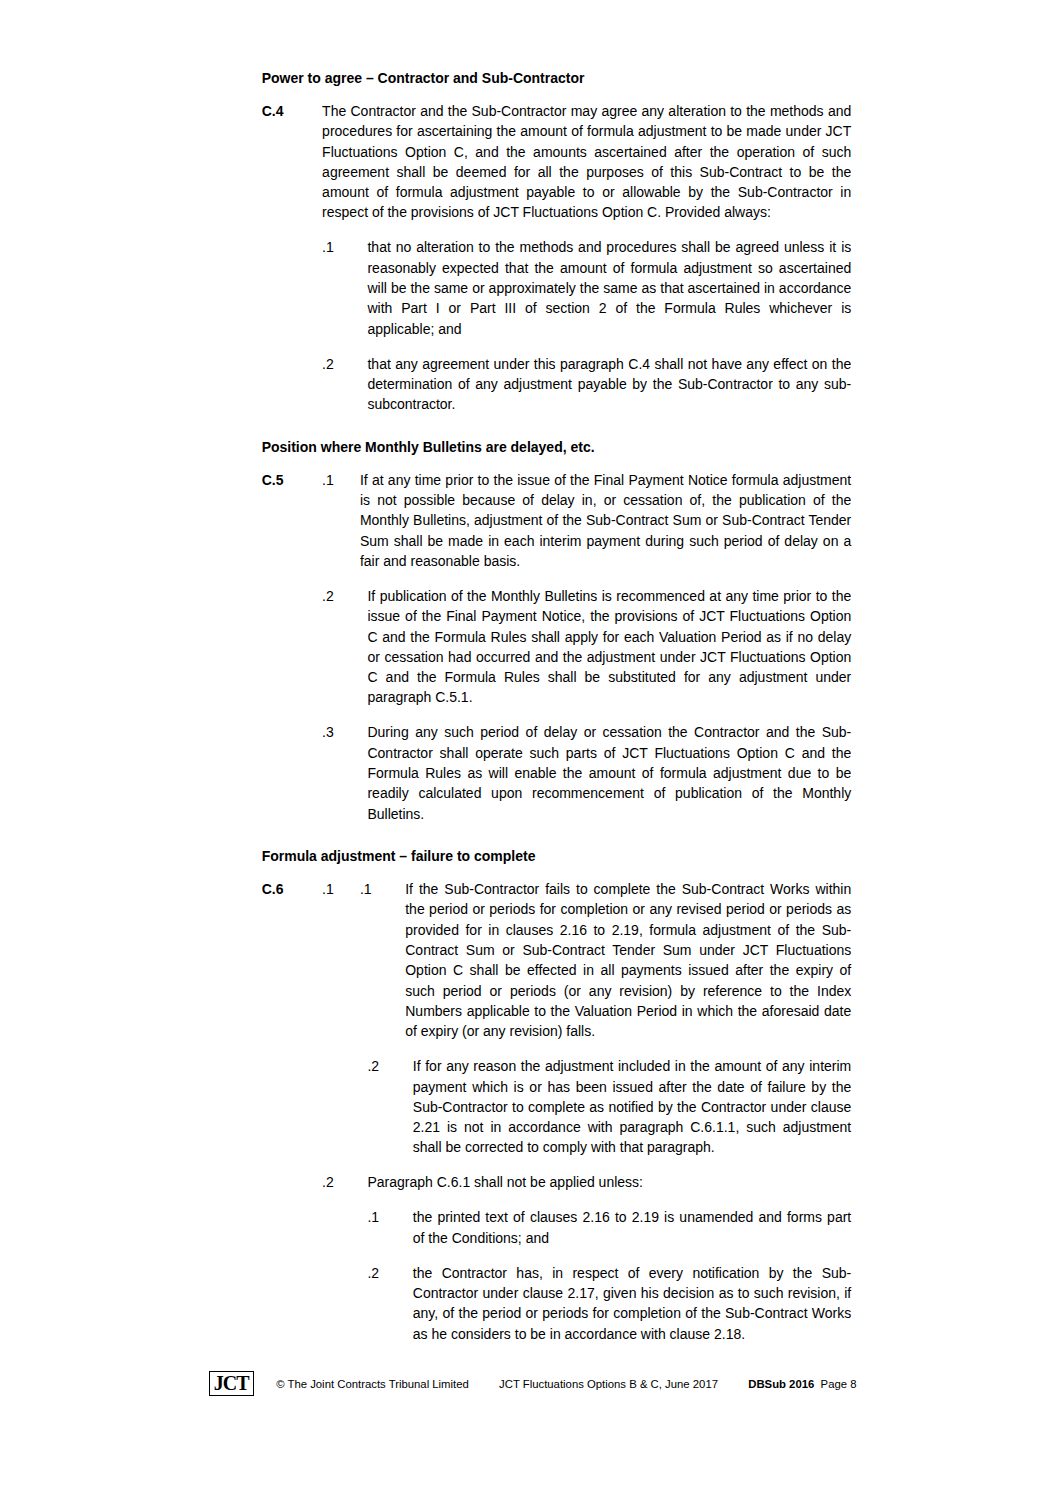Power to agree – Contractor and Sub-Contractor
C.4
The Contractor and the Sub-Contractor may agree any alteration to the methods and procedures for ascertaining the amount of formula adjustment to be made under JCT Fluctuations Option C, and the amounts ascertained after the operation of such agreement shall be deemed for all the purposes of this Sub-Contract to be the amount of formula adjustment payable to or allowable by the Sub-Contractor in respect of the provisions of JCT Fluctuations Option C. Provided always:
.1
that no alteration to the methods and procedures shall be agreed unless it is reasonably expected that the amount of formula adjustment so ascertained will be the same or approximately the same as that ascertained in accordance with Part I or Part III of section 2 of the Formula Rules whichever is applicable; and
.2
that any agreement under this paragraph C.4 shall not have any effect on the determination of any adjustment payable by the Sub-Contractor to any sub-subcontractor.
Position where Monthly Bulletins are delayed, etc.
C.5
.1
If at any time prior to the issue of the Final Payment Notice formula adjustment is not possible because of delay in, or cessation of, the publication of the Monthly Bulletins, adjustment of the Sub-Contract Sum or Sub-Contract Tender Sum shall be made in each interim payment during such period of delay on a fair and reasonable basis.
.2
If publication of the Monthly Bulletins is recommenced at any time prior to the issue of the Final Payment Notice, the provisions of JCT Fluctuations Option C and the Formula Rules shall apply for each Valuation Period as if no delay or cessation had occurred and the adjustment under JCT Fluctuations Option C and the Formula Rules shall be substituted for any adjustment under paragraph C.5.1.
.3
During any such period of delay or cessation the Contractor and the Sub-Contractor shall operate such parts of JCT Fluctuations Option C and the Formula Rules as will enable the amount of formula adjustment due to be readily calculated upon recommencement of publication of the Monthly Bulletins.
Formula adjustment – failure to complete
C.6
.1
.1
If the Sub-Contractor fails to complete the Sub-Contract Works within the period or periods for completion or any revised period or periods as provided for in clauses 2.16 to 2.19, formula adjustment of the Sub-Contract Sum or Sub-Contract Tender Sum under JCT Fluctuations Option C shall be effected in all payments issued after the expiry of such period or periods (or any revision) by reference to the Index Numbers applicable to the Valuation Period in which the aforesaid date of expiry (or any revision) falls.
.2
If for any reason the adjustment included in the amount of any interim payment which is or has been issued after the date of failure by the Sub-Contractor to complete as notified by the Contractor under clause 2.21 is not in accordance with paragraph C.6.1.1, such adjustment shall be corrected to comply with that paragraph.
.2
Paragraph C.6.1 shall not be applied unless:
.1
the printed text of clauses 2.16 to 2.19 is unamended and forms part of the Conditions; and
.2
the Contractor has, in respect of every notification by the Sub-Contractor under clause 2.17, given his decision as to such revision, if any, of the period or periods for completion of the Sub-Contract Works as he considers to be in accordance with clause 2.18.
JCT
© The Joint Contracts Tribunal Limited
JCT Fluctuations Options B & C, June 2017
DBSub 2016 Page 8